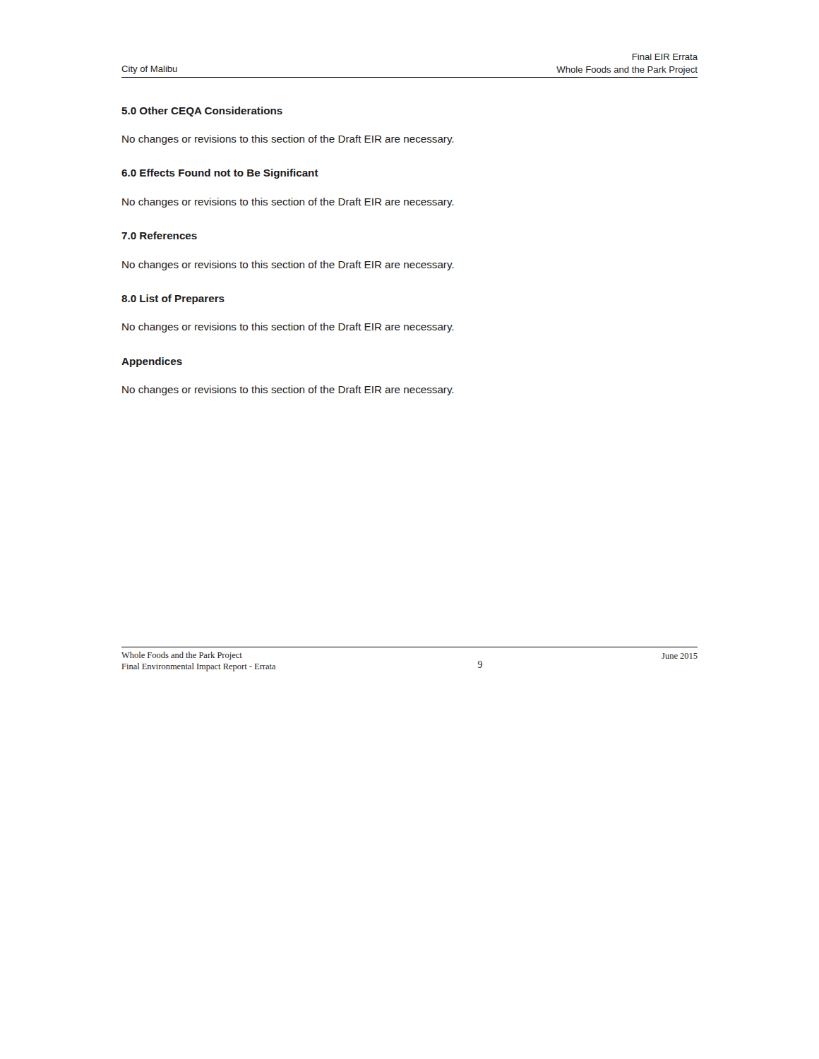City of Malibu
Final EIR Errata
Whole Foods and the Park Project
5.0 Other CEQA Considerations
No changes or revisions to this section of the Draft EIR are necessary.
6.0 Effects Found not to Be Significant
No changes or revisions to this section of the Draft EIR are necessary.
7.0 References
No changes or revisions to this section of the Draft EIR are necessary.
8.0 List of Preparers
No changes or revisions to this section of the Draft EIR are necessary.
Appendices
No changes or revisions to this section of the Draft EIR are necessary.
Whole Foods and the Park Project
Final Environmental Impact Report - Errata
9
June 2015